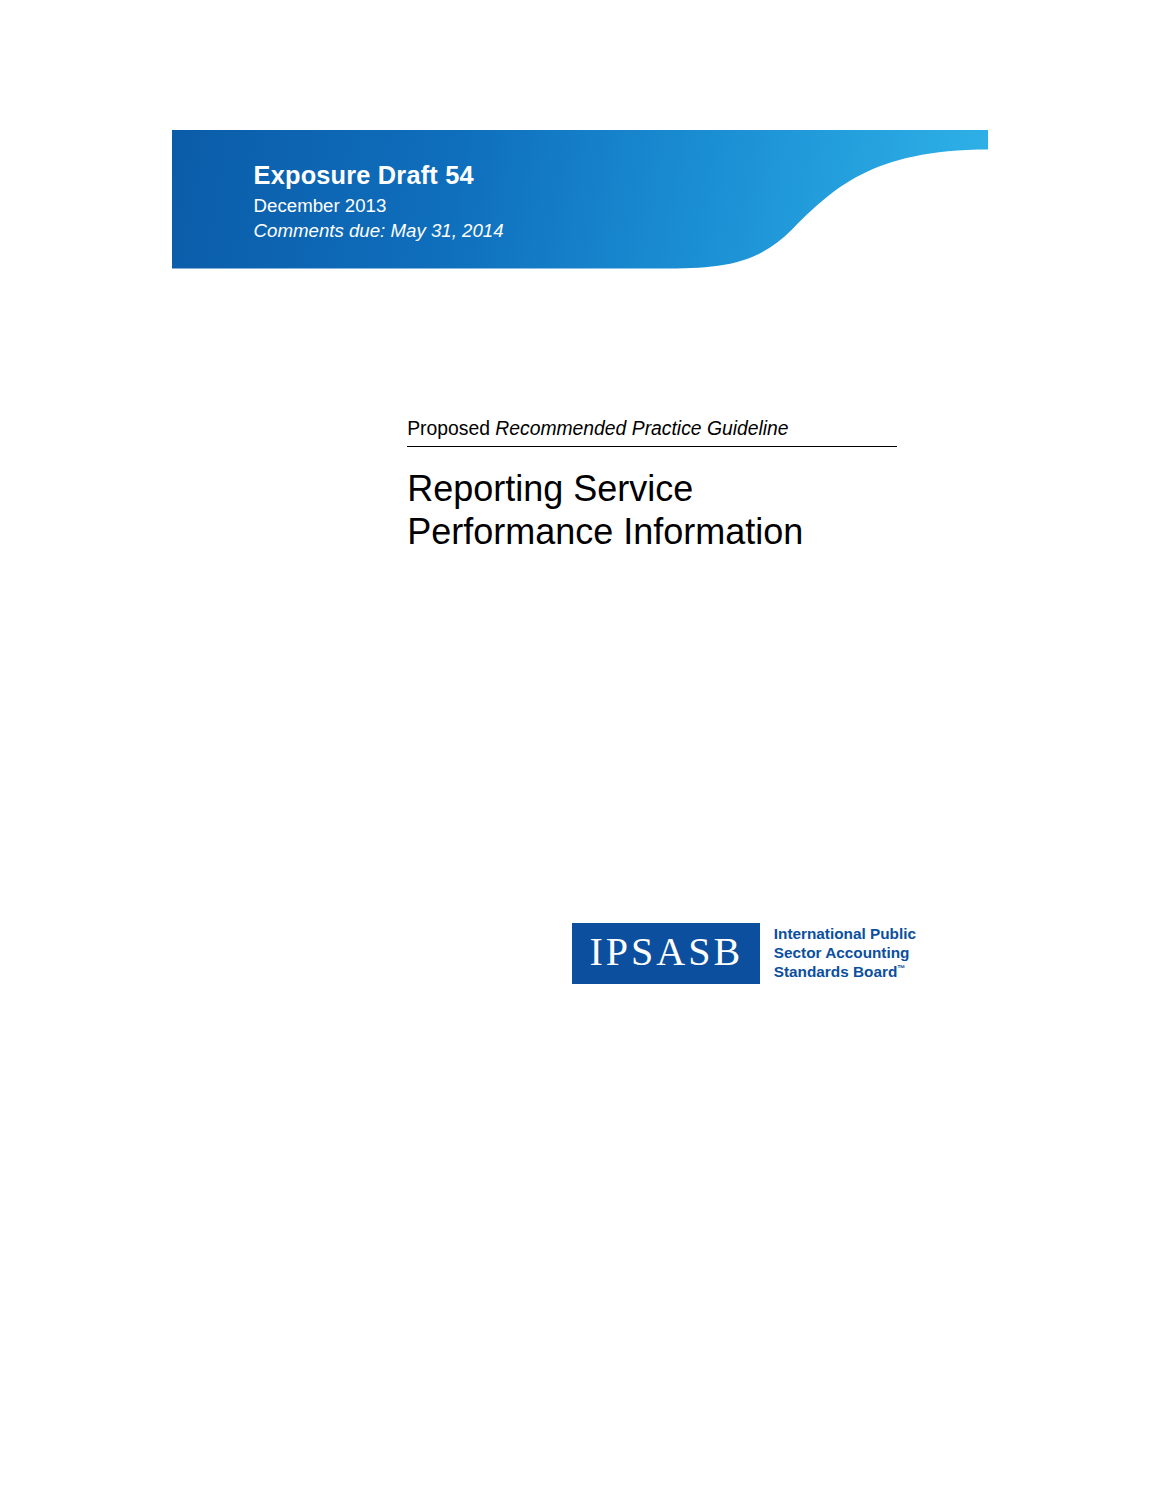Exposure Draft 54
December 2013
Comments due: May 31, 2014
RPG 3
Proposed Recommended Practice Guideline
Reporting Service Performance Information
IPSASB
International Public
Sector Accounting
Standards Board™